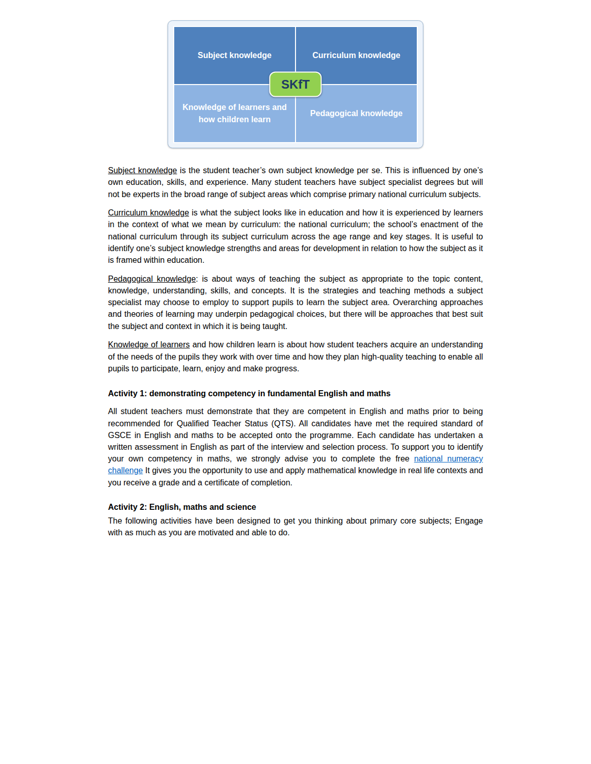| Subject knowledge | Curriculum knowledge |
| Knowledge of learners and how children learn | Pedagogical knowledge |
SKfT
Subject knowledge is the student teacher’s own subject knowledge per se. This is influenced by one’s own education, skills, and experience. Many student teachers have subject specialist degrees but will not be experts in the broad range of subject areas which comprise primary national curriculum subjects.
Curriculum knowledge is what the subject looks like in education and how it is experienced by learners in the context of what we mean by curriculum: the national curriculum; the school’s enactment of the national curriculum through its subject curriculum across the age range and key stages. It is useful to identify one’s subject knowledge strengths and areas for development in relation to how the subject as it is framed within education.
Pedagogical knowledge: is about ways of teaching the subject as appropriate to the topic content, knowledge, understanding, skills, and concepts. It is the strategies and teaching methods a subject specialist may choose to employ to support pupils to learn the subject area. Overarching approaches and theories of learning may underpin pedagogical choices, but there will be approaches that best suit the subject and context in which it is being taught.
Knowledge of learners and how children learn is about how student teachers acquire an understanding of the needs of the pupils they work with over time and how they plan high-quality teaching to enable all pupils to participate, learn, enjoy and make progress.
Activity 1: demonstrating competency in fundamental English and maths
All student teachers must demonstrate that they are competent in English and maths prior to being recommended for Qualified Teacher Status (QTS). All candidates have met the required standard of GSCE in English and maths to be accepted onto the programme. Each candidate has undertaken a written assessment in English as part of the interview and selection process. To support you to identify your own competency in maths, we strongly advise you to complete the free national numeracy challenge It gives you the opportunity to use and apply mathematical knowledge in real life contexts and you receive a grade and a certificate of completion.
Activity 2: English, maths and science
The following activities have been designed to get you thinking about primary core subjects; Engage with as much as you are motivated and able to do.